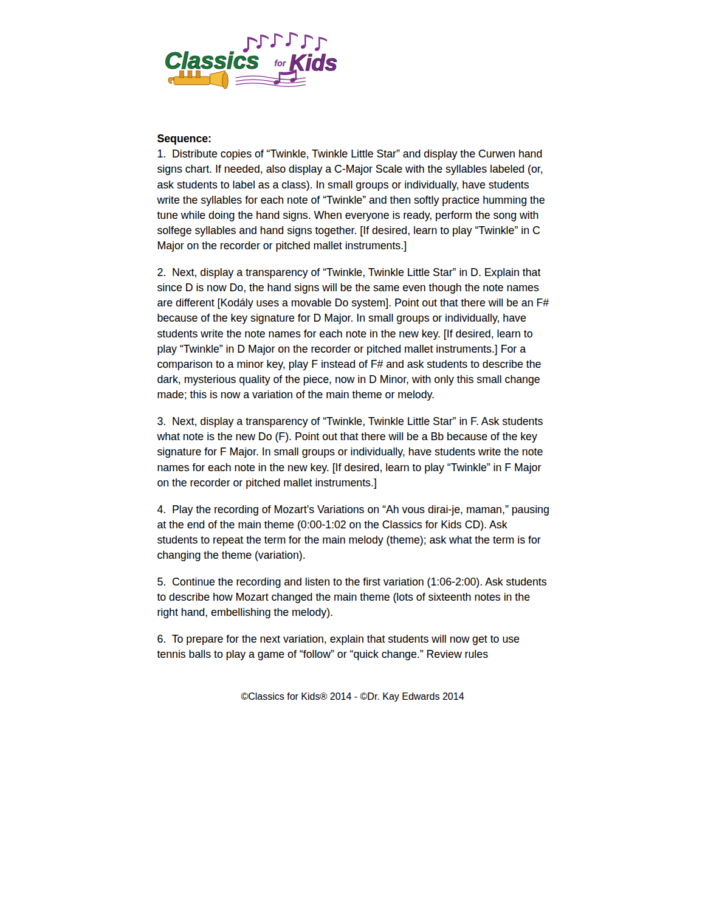Classics for Kids
Sequence:
1. Distribute copies of “Twinkle, Twinkle Little Star” and display the Curwen hand signs chart. If needed, also display a C-Major Scale with the syllables labeled (or, ask students to label as a class). In small groups or individually, have students write the syllables for each note of “Twinkle” and then softly practice humming the tune while doing the hand signs. When everyone is ready, perform the song with solfege syllables and hand signs together. [If desired, learn to play “Twinkle” in C Major on the recorder or pitched mallet instruments.]
2. Next, display a transparency of “Twinkle, Twinkle Little Star” in D. Explain that since D is now Do, the hand signs will be the same even though the note names are different [Kodály uses a movable Do system]. Point out that there will be an F# because of the key signature for D Major. In small groups or individually, have students write the note names for each note in the new key. [If desired, learn to play “Twinkle” in D Major on the recorder or pitched mallet instruments.] For a comparison to a minor key, play F instead of F# and ask students to describe the dark, mysterious quality of the piece, now in D Minor, with only this small change made; this is now a variation of the main theme or melody.
3. Next, display a transparency of “Twinkle, Twinkle Little Star” in F. Ask students what note is the new Do (F). Point out that there will be a Bb because of the key signature for F Major. In small groups or individually, have students write the note names for each note in the new key. [If desired, learn to play “Twinkle” in F Major on the recorder or pitched mallet instruments.]
4. Play the recording of Mozart’s Variations on “Ah vous dirai-je, maman,” pausing at the end of the main theme (0:00-1:02 on the Classics for Kids CD). Ask students to repeat the term for the main melody (theme); ask what the term is for changing the theme (variation).
5. Continue the recording and listen to the first variation (1:06-2:00). Ask students to describe how Mozart changed the main theme (lots of sixteenth notes in the right hand, embellishing the melody).
6. To prepare for the next variation, explain that students will now get to use tennis balls to play a game of “follow” or “quick change.” Review rules
©Classics for Kids® 2014 - ©Dr. Kay Edwards 2014